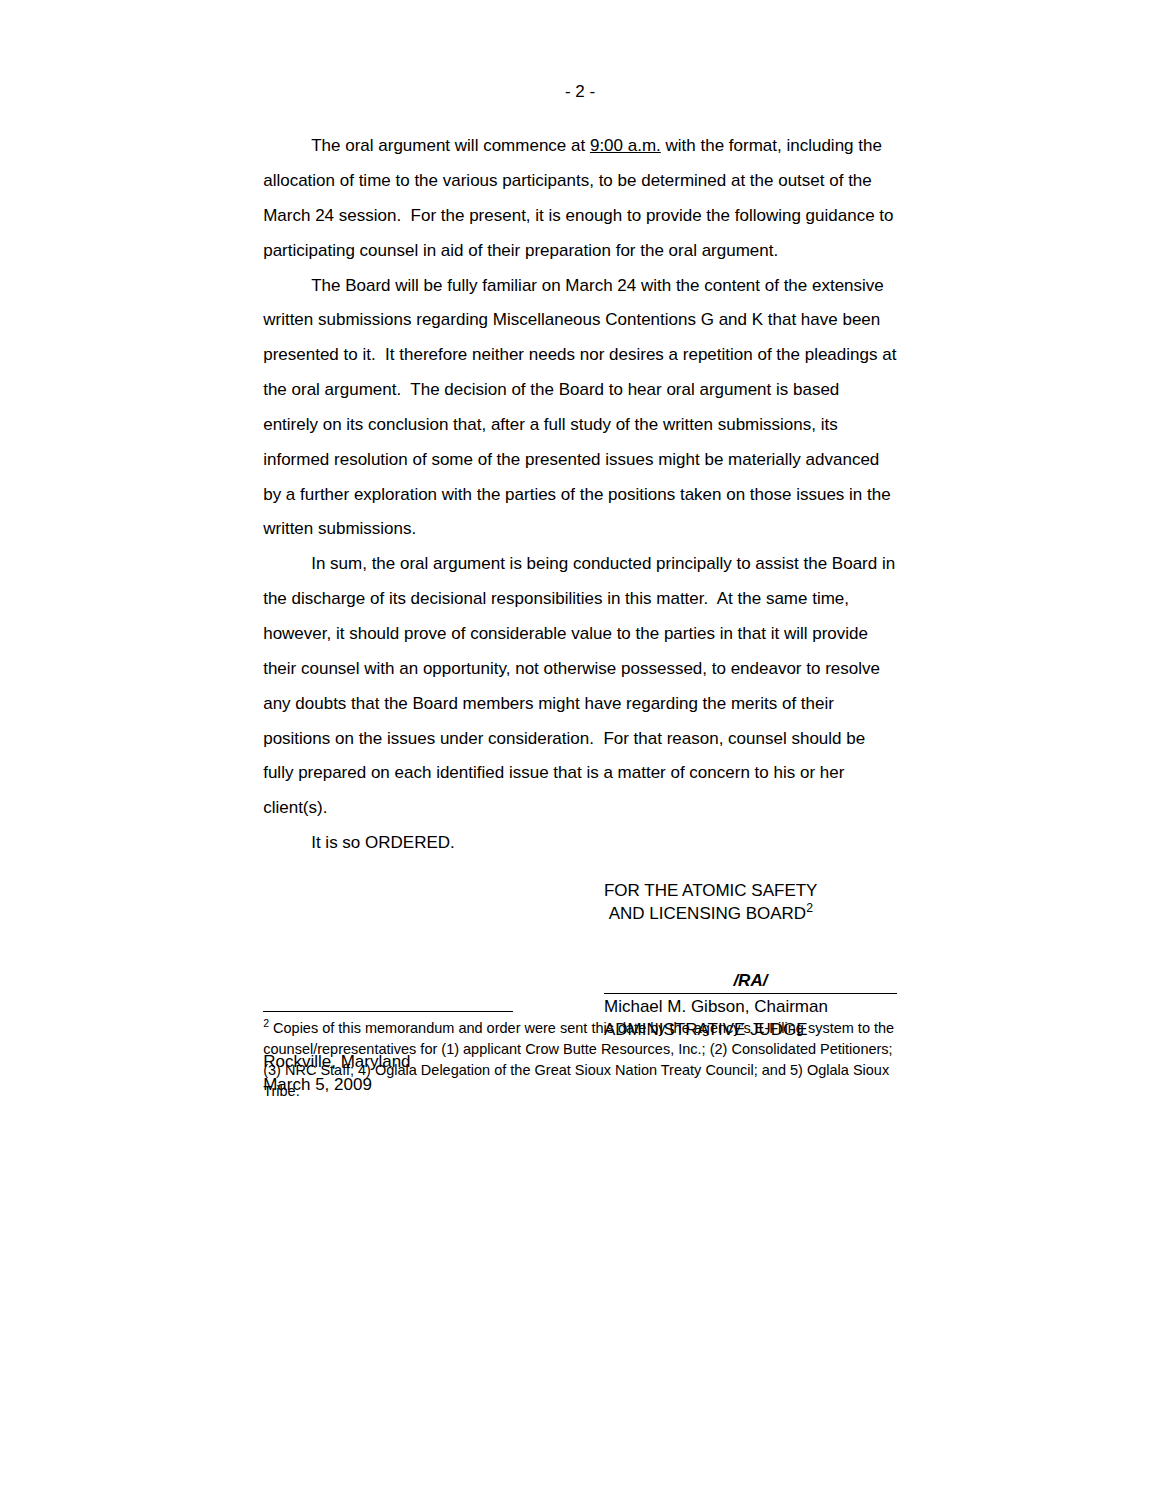- 2 -
The oral argument will commence at 9:00 a.m. with the format, including the allocation of time to the various participants, to be determined at the outset of the March 24 session. For the present, it is enough to provide the following guidance to participating counsel in aid of their preparation for the oral argument.
The Board will be fully familiar on March 24 with the content of the extensive written submissions regarding Miscellaneous Contentions G and K that have been presented to it. It therefore neither needs nor desires a repetition of the pleadings at the oral argument. The decision of the Board to hear oral argument is based entirely on its conclusion that, after a full study of the written submissions, its informed resolution of some of the presented issues might be materially advanced by a further exploration with the parties of the positions taken on those issues in the written submissions.
In sum, the oral argument is being conducted principally to assist the Board in the discharge of its decisional responsibilities in this matter. At the same time, however, it should prove of considerable value to the parties in that it will provide their counsel with an opportunity, not otherwise possessed, to endeavor to resolve any doubts that the Board members might have regarding the merits of their positions on the issues under consideration. For that reason, counsel should be fully prepared on each identified issue that is a matter of concern to his or her client(s).
It is so ORDERED.
FOR THE ATOMIC SAFETY
AND LICENSING BOARD2
/RA/ Michael M. Gibson, Chairman ADMINISTRATIVE JUDGE
Rockville, Maryland
March 5, 2009
2 Copies of this memorandum and order were sent this date by the agency’s E-Filing system to the counsel/representatives for (1) applicant Crow Butte Resources, Inc.; (2) Consolidated Petitioners; (3) NRC Staff; 4) Oglala Delegation of the Great Sioux Nation Treaty Council; and 5) Oglala Sioux Tribe.